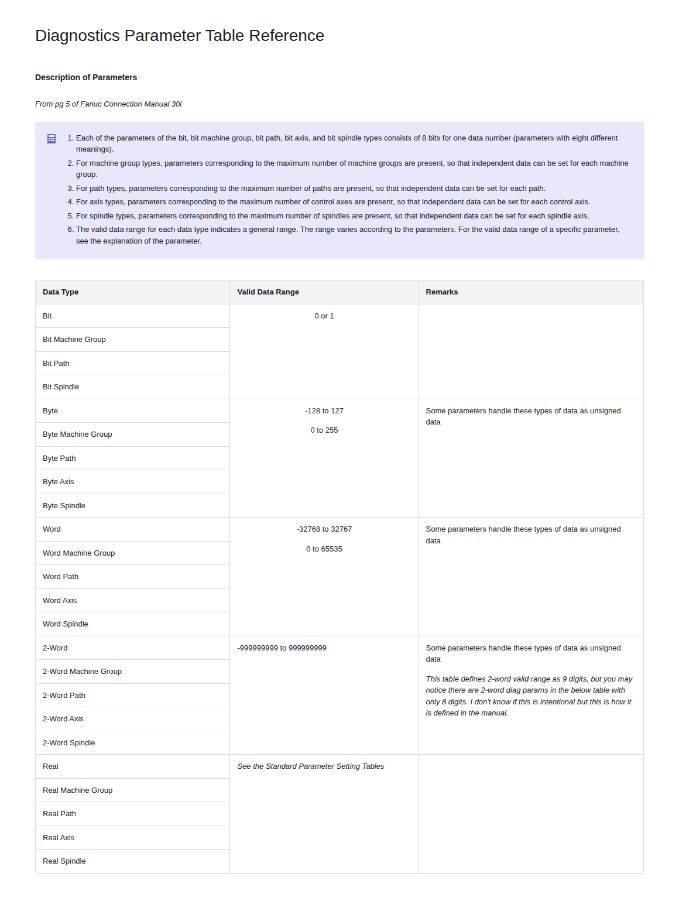Diagnostics Parameter Table Reference
Description of Parameters
From pg 5 of Fanuc Connection Manual 30i
Each of the parameters of the bit, bit machine group, bit path, bit axis, and bit spindle types consists of 8 bits for one data number (parameters with eight different meanings).
For machine group types, parameters corresponding to the maximum number of machine groups are present, so that independent data can be set for each machine group.
For path types, parameters corresponding to the maximum number of paths are present, so that independent data can be set for each path.
For axis types, parameters corresponding to the maximum number of control axes are present, so that independent data can be set for each control axis.
For spindle types, parameters corresponding to the maximum number of spindles are present, so that independent data can be set for each spindle axis.
The valid data range for each data type indicates a general range. The range varies according to the parameters. For the valid data range of a specific parameter, see the explanation of the parameter.
| Data Type | Valid Data Range | Remarks |
| --- | --- | --- |
| Bit | 0 or 1 | |
| Bit Machine Group |
| Bit Path |
| Bit Spindle |
| Byte | -128 to 127 0 to 255 | Some parameters handle these types of data as unsigned data |
| Byte Machine Group |
| Byte Path |
| Byte Axis |
| Byte Spindle |
| Word | -32768 to 32767 0 to 65535 | Some parameters handle these types of data as unsigned data |
| Word Machine Group |
| Word Path |
| Word Axis |
| Word Spindle |
| 2-Word | -999999999 to 999999999 | Some parameters handle these types of data as unsigned data This table defines 2-word valid range as 9 digits, but you may notice there are 2-word diag params in the below table with only 8 digits. I don't know if this is intentional but this is how it is defined in the manual. |
| 2-Word Machine Group |
| 2-Word Path |
| 2-Word Axis |
| 2-Word Spindle |
| Real | See the Standard Parameter Setting Tables | |
| Real Machine Group |
| Real Path |
| Real Axis |
| Real Spindle |